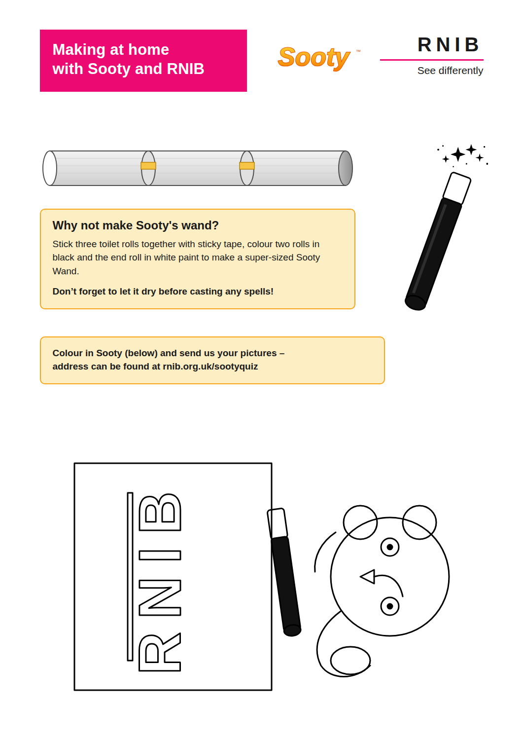Making at home
with Sooty and RNIB
Sooty ™
RNIB
See differently
Why not make Sooty's wand?
Stick three toilet rolls together with sticky tape, colour two rolls in black and the end roll in white paint to make a super-sized Sooty Wand.
Don’t forget to let it dry before casting any spells!
Colour in Sooty (below) and send us your pictures –
address can be found at rnib.org.uk/sootyquiz
RNIB